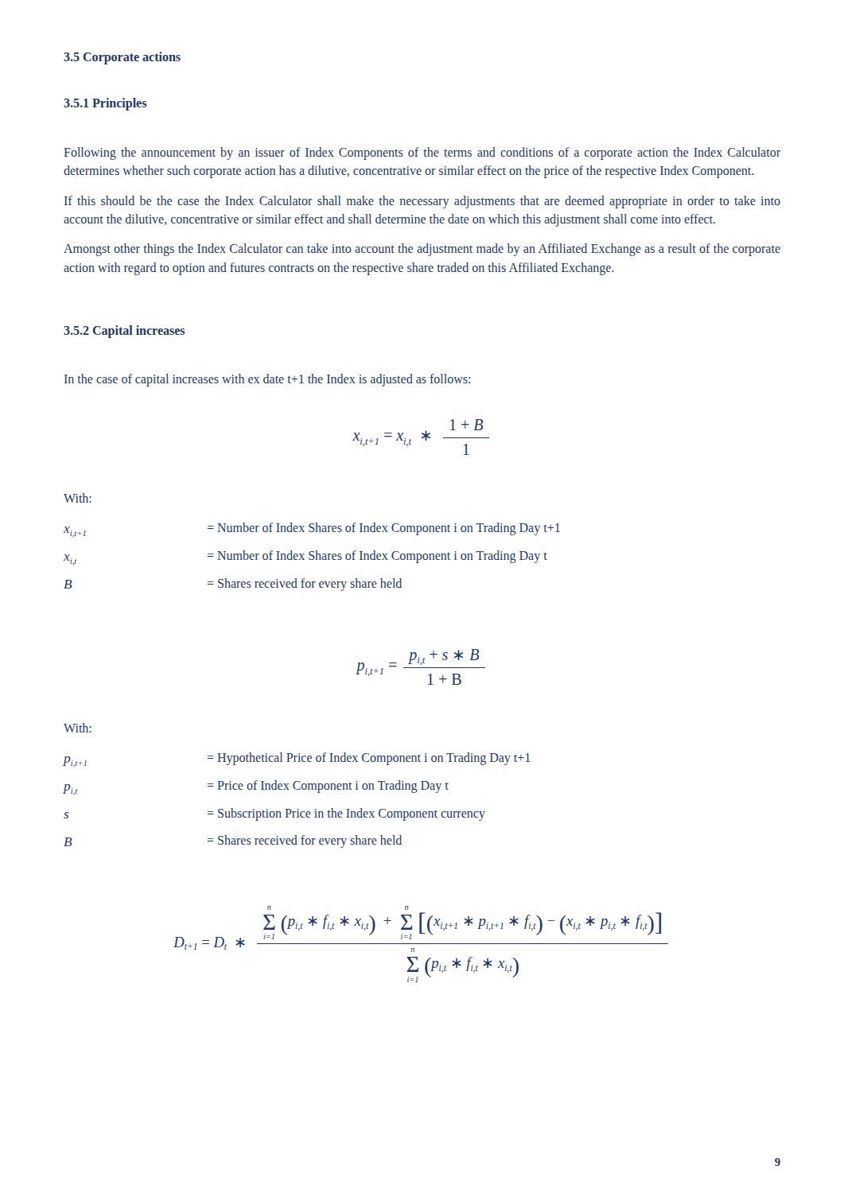3.5 Corporate actions
3.5.1 Principles
Following the announcement by an issuer of Index Components of the terms and conditions of a corporate action the Index Calculator determines whether such corporate action has a dilutive, concentrative or similar effect on the price of the respective Index Component.
If this should be the case the Index Calculator shall make the necessary adjustments that are deemed appropriate in order to take into account the dilutive, concentrative or similar effect and shall determine the date on which this adjustment shall come into effect.
Amongst other things the Index Calculator can take into account the adjustment made by an Affiliated Exchange as a result of the corporate action with regard to option and futures contracts on the respective share traded on this Affiliated Exchange.
3.5.2 Capital increases
In the case of capital increases with ex date t+1 the Index is adjusted as follows:
xi,t+1 = xi,t ∗ 1 + B 1
With:
| x i,t+1 | = Number of Index Shares of Index Component i on Trading Day t+1 |
| x i,t | = Number of Index Shares of Index Component i on Trading Day t |
| B | = Shares received for every share held |
pi,t+1 = pi,t + s ∗ B 1 + B
With:
| p i,t+1 | = Hypothetical Price of Index Component i on Trading Day t+1 |
| p i,t | = Price of Index Component i on Trading Day t |
| s | = Subscription Price in the Index Component currency |
| B | = Shares received for every share held |
Dt+1 = Dt ∗ nΣi=1 (pi,t ∗ fi,t ∗ xi,t) + nΣi=1 [(xi,t+1 ∗ pi,t+1 ∗ fi,t) − (xi,t ∗ pi,t ∗ fi,t)] nΣi=1 (pi,t ∗ fi,t ∗ xi,t)
9